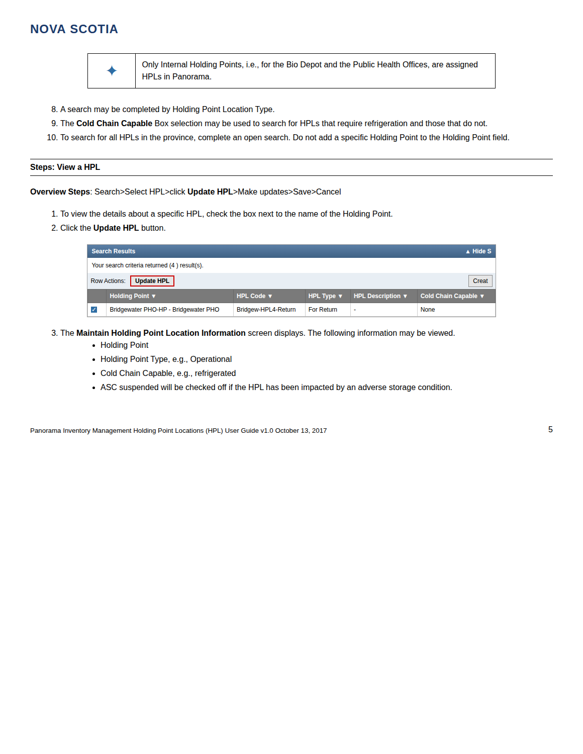NOVA SCOTIA
| ✦ | Only Internal Holding Points, i.e., for the Bio Depot and the Public Health Offices, are assigned HPLs in Panorama. |
A search may be completed by Holding Point Location Type.
The Cold Chain Capable Box selection may be used to search for HPLs that require refrigeration and those that do not.
To search for all HPLs in the province, complete an open search. Do not add a specific Holding Point to the Holding Point field.
Steps: View a HPL
Overview Steps: Search>Select HPL>click Update HPL>Make updates>Save>Cancel
To view the details about a specific HPL, check the box next to the name of the Holding Point.
Click the Update HPL button.
Search Results ▲ Hide S
Your search criteria returned (4 ) result(s).
Row Actions: Update HPL Creat
| | Holding Point ▼ | HPL Code ▼ | HPL Type ▼ | HPL Description ▼ | Cold Chain Capable ▼ |
| --- | --- | --- | --- | --- | --- |
| ✓ | Bridgewater PHO-HP - Bridgewater PHO | Bridgew-HPL4-Return | For Return | - | None |
The Maintain Holding Point Location Information screen displays. The following information may be viewed.
Holding Point
Holding Point Type, e.g., Operational
Cold Chain Capable, e.g., refrigerated
ASC suspended will be checked off if the HPL has been impacted by an adverse storage condition.
Panorama Inventory Management Holding Point Locations (HPL) User Guide v1.0 October 13, 2017 5